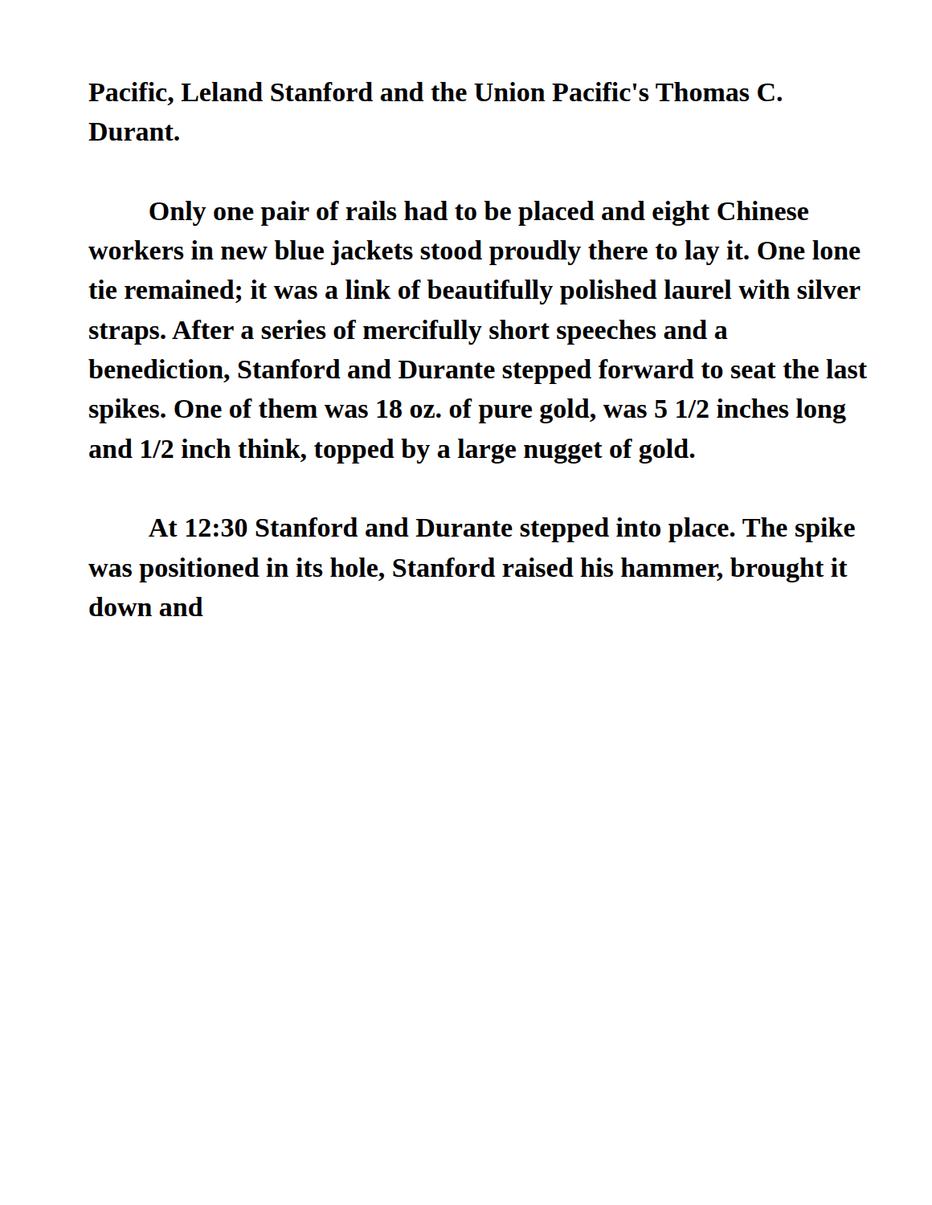Pacific, Leland Stanford and the Union Pacific's Thomas C. Durant.
Only one pair of rails had to be placed and eight Chinese workers in new blue jackets stood proudly there to lay it. One lone tie remained; it was a link of beautifully polished laurel with silver straps. After a series of mercifully short speeches and a benediction, Stanford and Durante stepped forward to seat the last spikes. One of them was 18 oz. of pure gold, was 5 1/2 inches long and 1/2 inch think, topped by a large nugget of gold.
At 12:30 Stanford and Durante stepped into place. The spike was positioned in its hole, Stanford raised his hammer, brought it down and